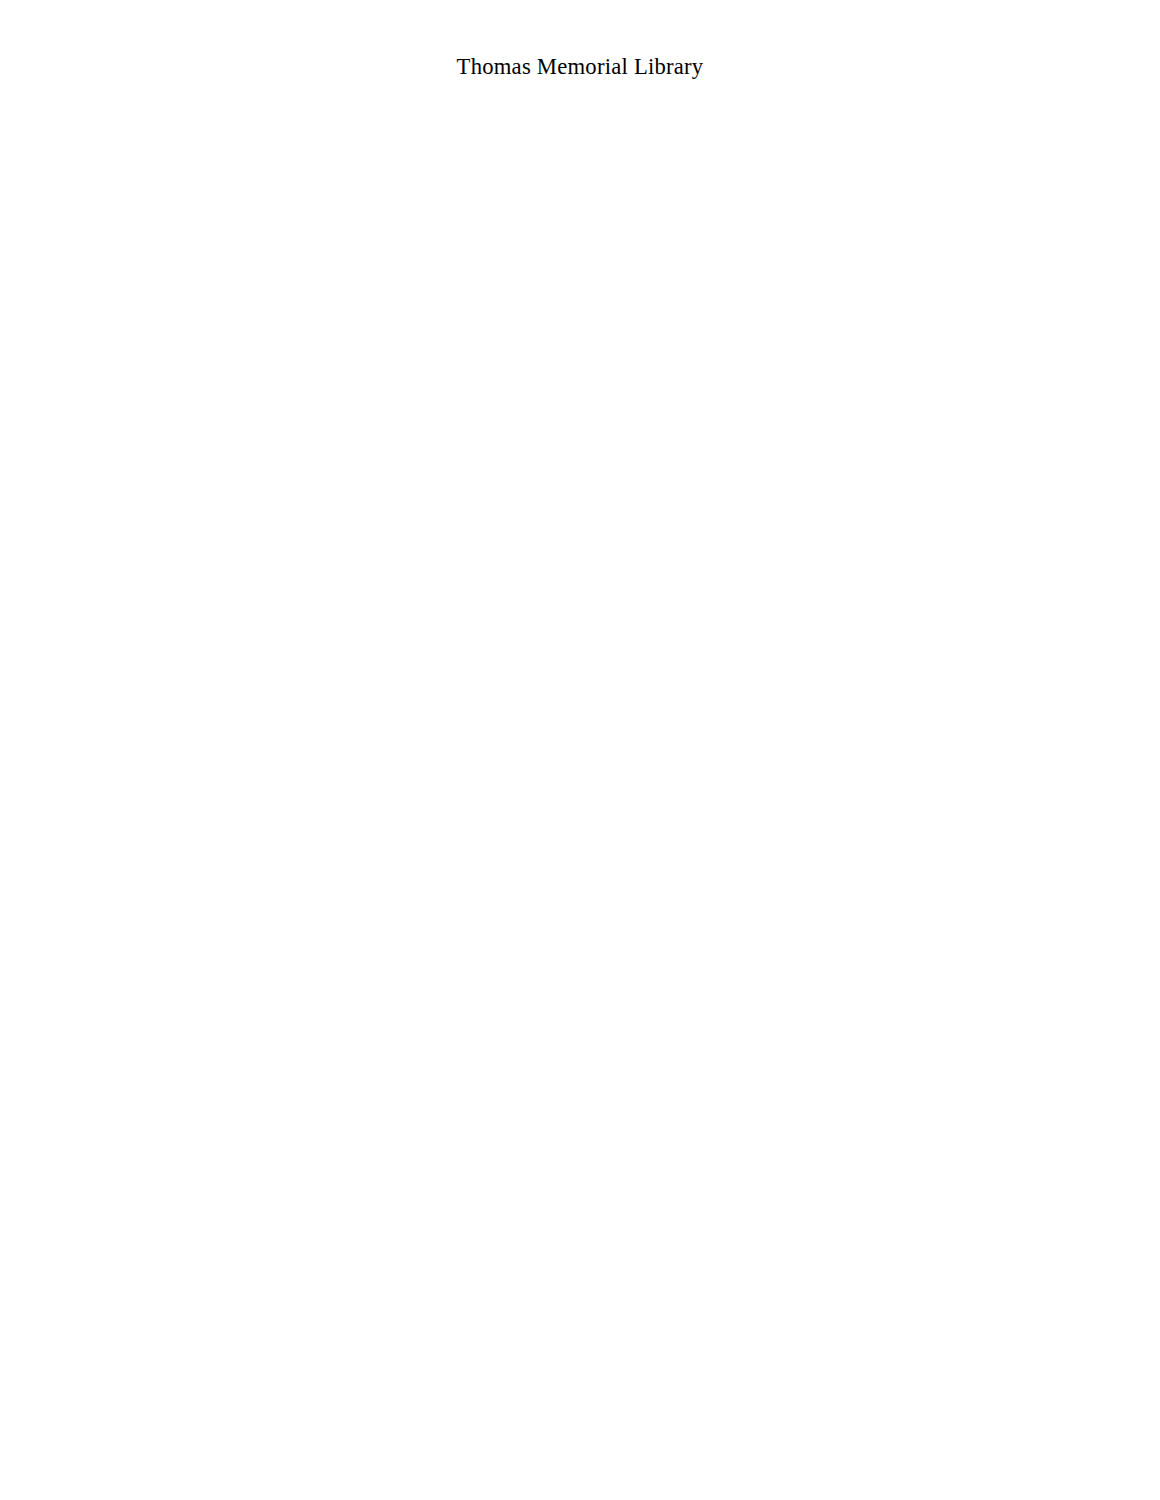Thomas Memorial Library